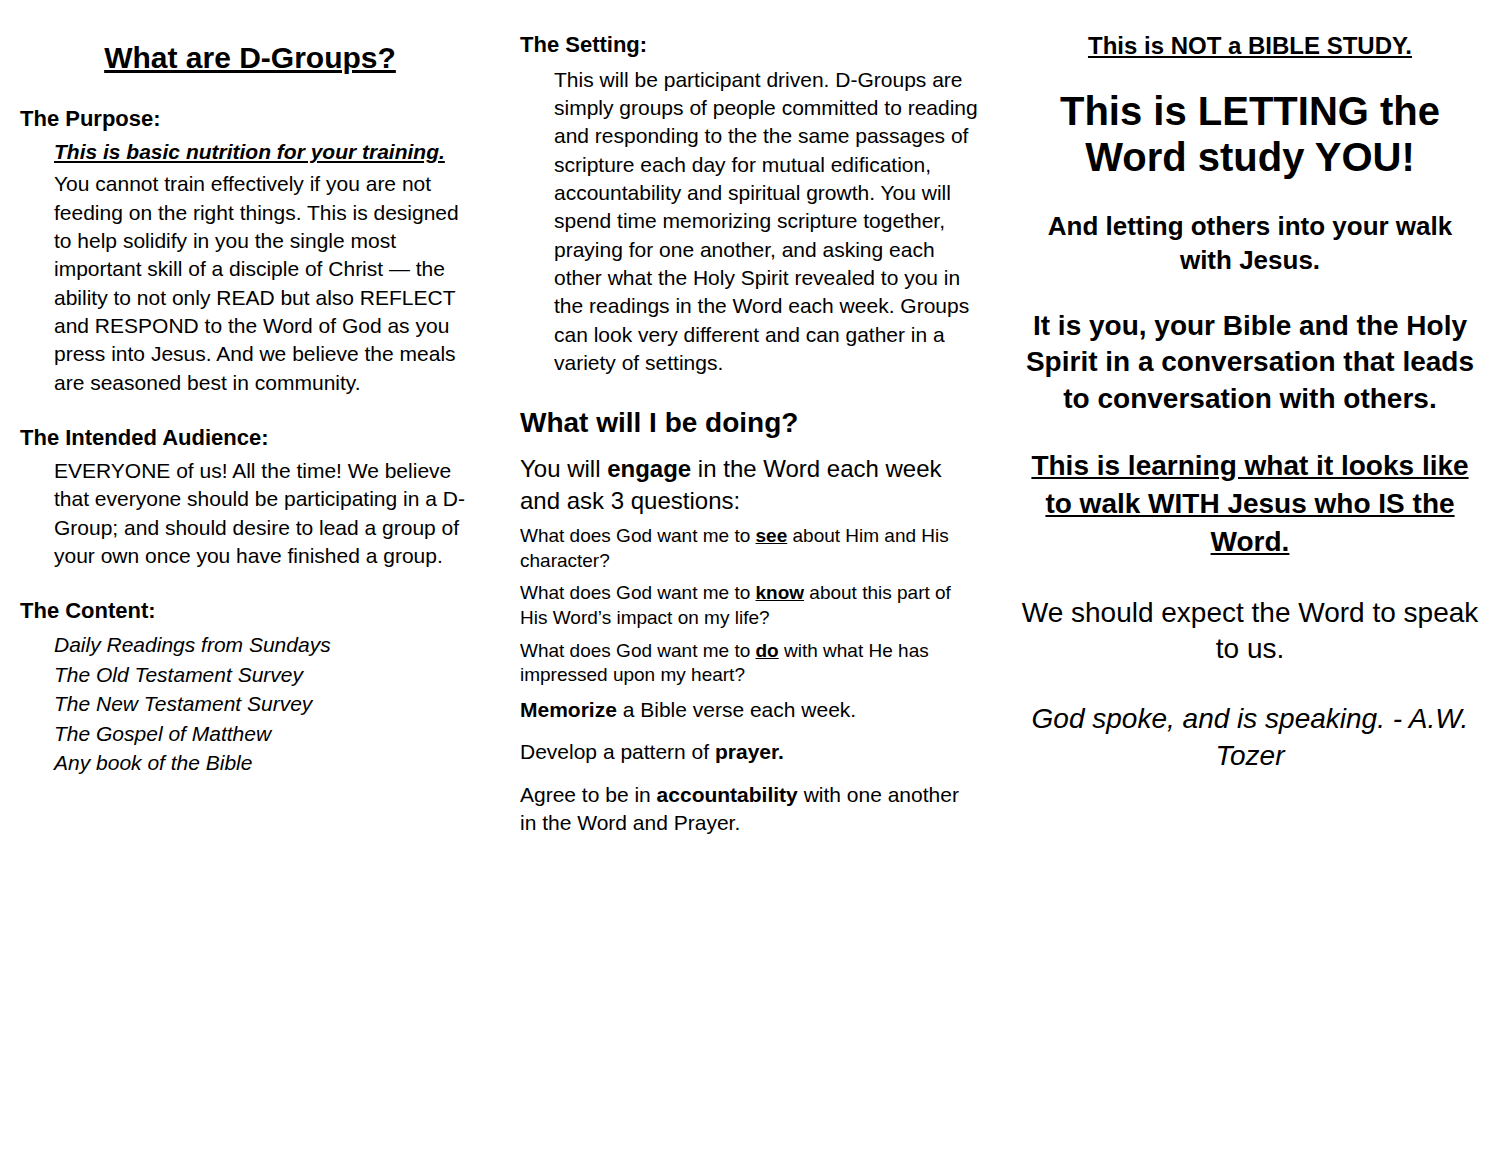What are D-Groups?
The Purpose:
This is basic nutrition for your training.
You cannot train effectively if you are not feeding on the right things. This is designed to help solidify in you the single most important skill of a disciple of Christ — the ability to not only READ but also REFLECT and RESPOND to the Word of God as you press into Jesus. And we believe the meals are seasoned best in community.
The Intended Audience:
EVERYONE of us! All the time! We believe that everyone should be participating in a D-Group; and should desire to lead a group of your own once you have finished a group.
The Content:
Daily Readings from Sundays
The Old Testament Survey
The New Testament Survey
The Gospel of Matthew
Any book of the Bible
The Setting:
This will be participant driven. D-Groups are simply groups of people committed to reading and responding to the the same passages of scripture each day for mutual edification, accountability and spiritual growth. You will spend time memorizing scripture together, praying for one another, and asking each other what the Holy Spirit revealed to you in the readings in the Word each week. Groups can look very different and can gather in a variety of settings.
What will I be doing?
You will engage in the Word each week and ask 3 questions:
What does God want me to see about Him and His character?
What does God want me to know about this part of His Word’s impact on my life?
What does God want me to do with what He has impressed upon my heart?
Memorize a Bible verse each week.
Develop a pattern of prayer.
Agree to be in accountability with one another in the Word and Prayer.
This is NOT a BIBLE STUDY.
This is LETTING the Word study YOU!
And letting others into your walk with Jesus.
It is you, your Bible and the Holy Spirit in a conversation that leads to conversation with others.
This is learning what it looks like to walk WITH Jesus who IS the Word.
We should expect the Word to speak to us.
God spoke, and is speaking. - A.W. Tozer